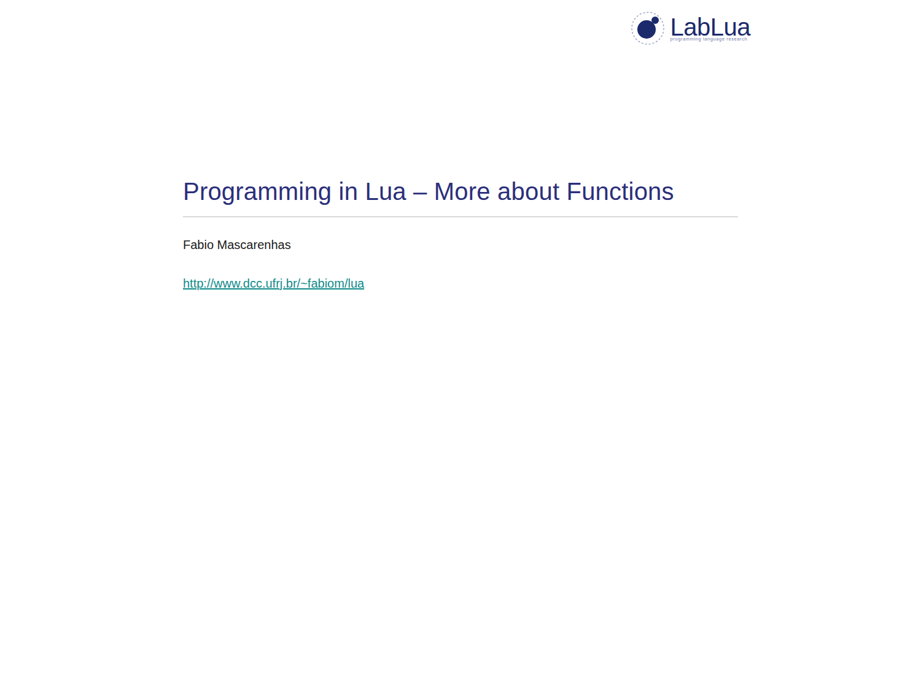LabLua
programming language research
Programming in Lua – More about Functions
Fabio Mascarenhas
http://www.dcc.ufrj.br/~fabiom/lua